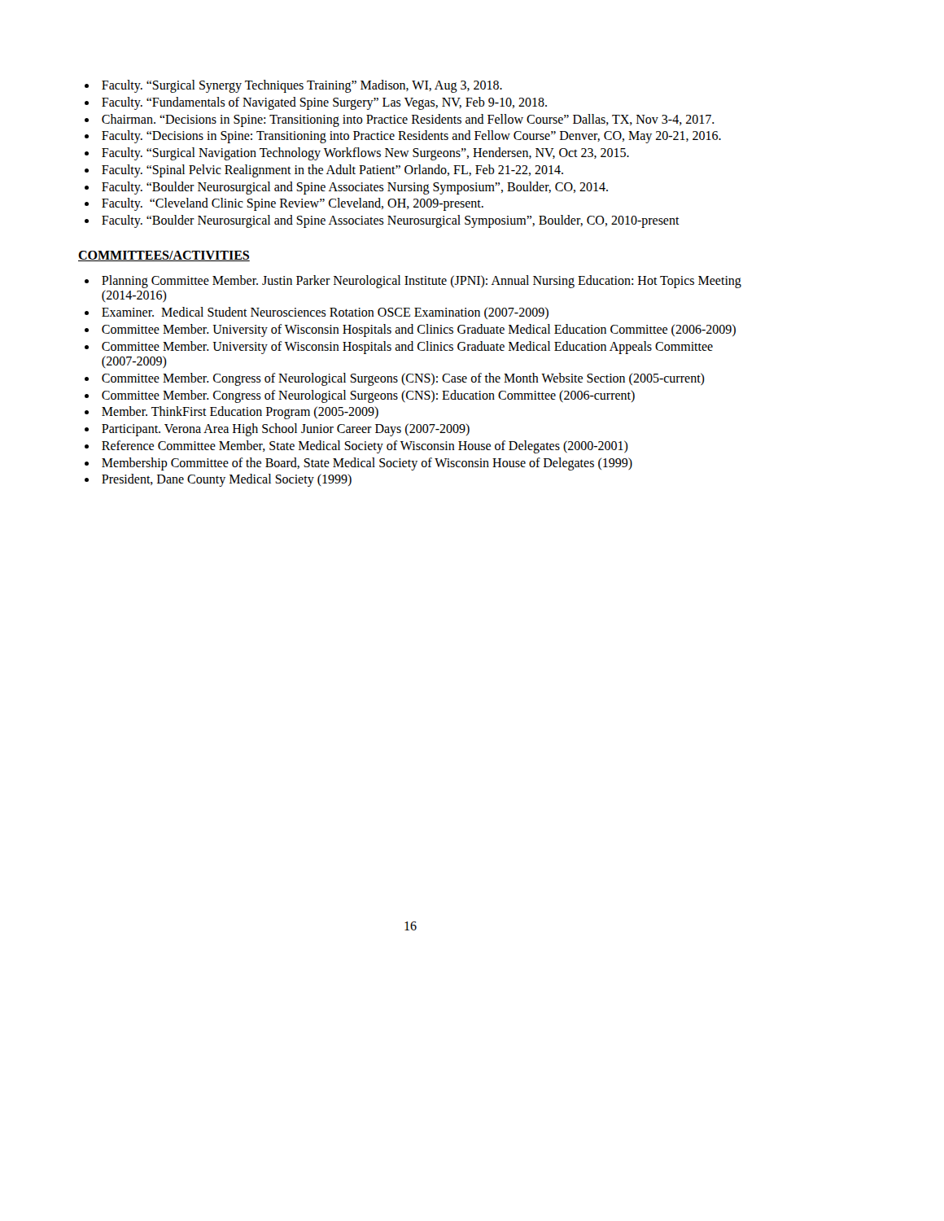Faculty. “Surgical Synergy Techniques Training” Madison, WI, Aug 3, 2018.
Faculty. “Fundamentals of Navigated Spine Surgery” Las Vegas, NV, Feb 9-10, 2018.
Chairman. “Decisions in Spine: Transitioning into Practice Residents and Fellow Course” Dallas, TX, Nov 3-4, 2017.
Faculty. “Decisions in Spine: Transitioning into Practice Residents and Fellow Course” Denver, CO, May 20-21, 2016.
Faculty. “Surgical Navigation Technology Workflows New Surgeons”, Hendersen, NV, Oct 23, 2015.
Faculty. “Spinal Pelvic Realignment in the Adult Patient” Orlando, FL, Feb 21-22, 2014.
Faculty. “Boulder Neurosurgical and Spine Associates Nursing Symposium”, Boulder, CO, 2014.
Faculty. “Cleveland Clinic Spine Review” Cleveland, OH, 2009-present.
Faculty. “Boulder Neurosurgical and Spine Associates Neurosurgical Symposium”, Boulder, CO, 2010-present
COMMITTEES/ACTIVITIES
Planning Committee Member. Justin Parker Neurological Institute (JPNI): Annual Nursing Education: Hot Topics Meeting (2014-2016)
Examiner. Medical Student Neurosciences Rotation OSCE Examination (2007-2009)
Committee Member. University of Wisconsin Hospitals and Clinics Graduate Medical Education Committee (2006-2009)
Committee Member. University of Wisconsin Hospitals and Clinics Graduate Medical Education Appeals Committee (2007-2009)
Committee Member. Congress of Neurological Surgeons (CNS): Case of the Month Website Section (2005-current)
Committee Member. Congress of Neurological Surgeons (CNS): Education Committee (2006-current)
Member. ThinkFirst Education Program (2005-2009)
Participant. Verona Area High School Junior Career Days (2007-2009)
Reference Committee Member, State Medical Society of Wisconsin House of Delegates (2000-2001)
Membership Committee of the Board, State Medical Society of Wisconsin House of Delegates (1999)
President, Dane County Medical Society (1999)
16